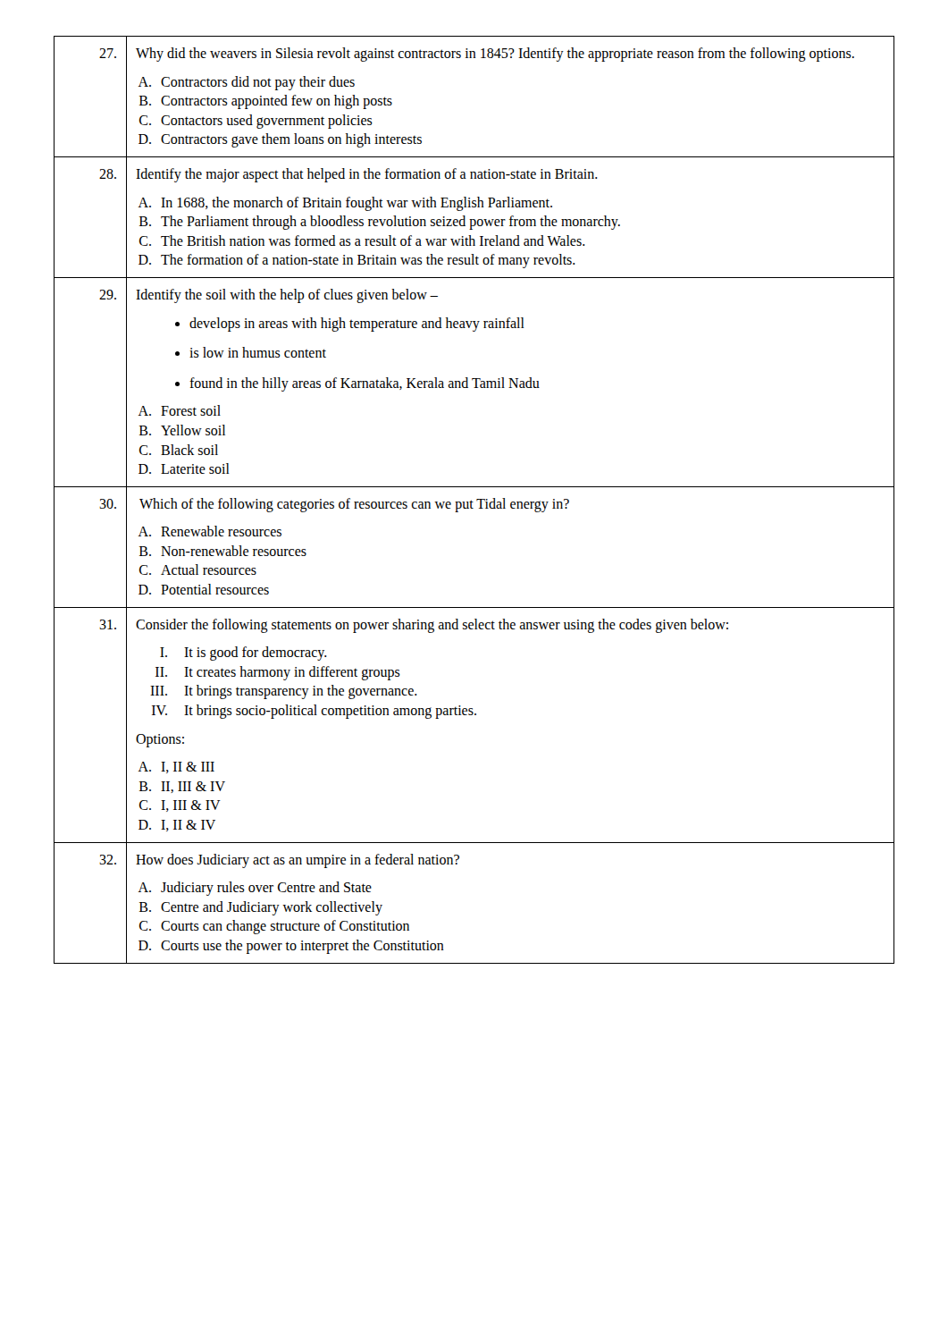| 27. | Why did the weavers in Silesia revolt against contractors in 1845? Identify the appropriate reason from the following options. Contractors did not pay their dues Contractors appointed few on high posts Contactors used government policies Contractors gave them loans on high interests |
| 28. | Identify the major aspect that helped in the formation of a nation-state in Britain. In 1688, the monarch of Britain fought war with English Parliament. The Parliament through a bloodless revolution seized power from the monarchy. The British nation was formed as a result of a war with Ireland and Wales. The formation of a nation-state in Britain was the result of many revolts. |
| 29. | Identify the soil with the help of clues given below – develops in areas with high temperature and heavy rainfall is low in humus content found in the hilly areas of Karnataka, Kerala and Tamil Nadu Forest soil Yellow soil Black soil Laterite soil |
| 30. | Which of the following categories of resources can we put Tidal energy in? Renewable resources Non-renewable resources Actual resources Potential resources |
| 31. | Consider the following statements on power sharing and select the answer using the codes given below: It is good for democracy. It creates harmony in different groups It brings transparency in the governance. It brings socio-political competition among parties. Options: I, II & III II, III & IV I, III & IV I, II & IV |
| 32. | How does Judiciary act as an umpire in a federal nation? Judiciary rules over Centre and State Centre and Judiciary work collectively Courts can change structure of Constitution Courts use the power to interpret the Constitution |